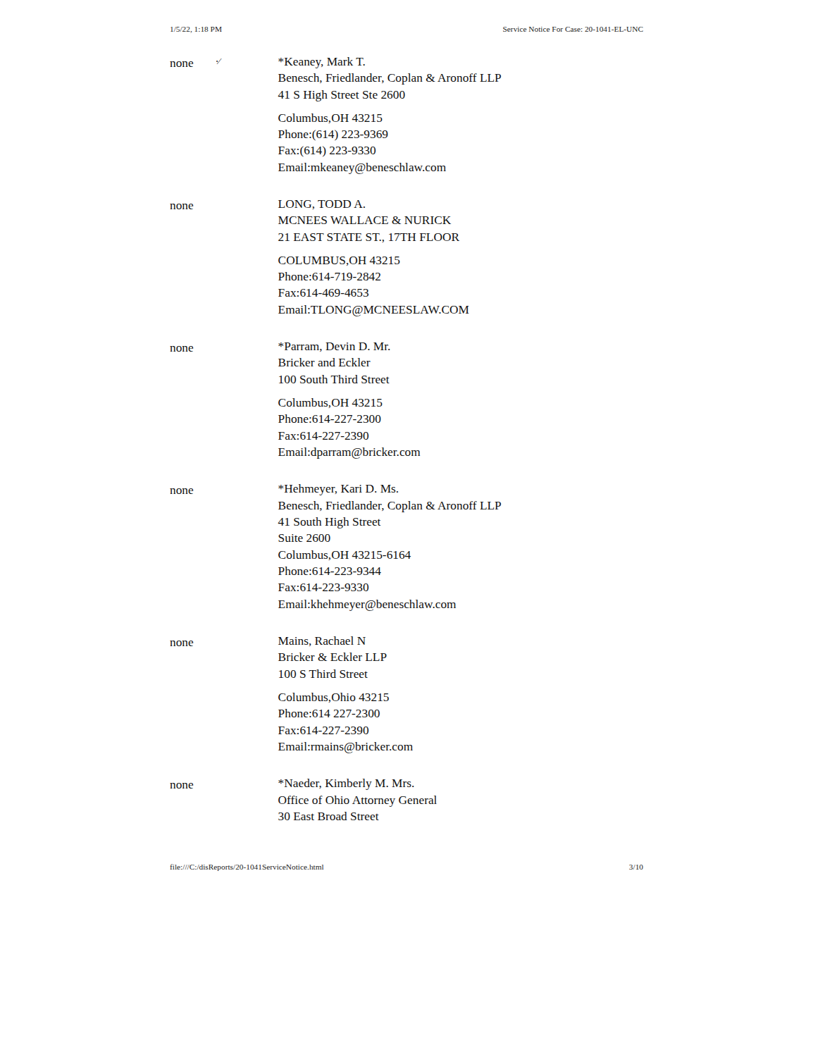1/5/22, 1:18 PM
Service Notice For Case: 20-1041-EL-UNC
none ⋅⁄
*Keaney, Mark T. Benesch, Friedlander, Coplan & Aronoff LLP 41 S High Street Ste 2600 Columbus,OH 43215 Phone:(614) 223-9369 Fax:(614) 223-9330 Email:mkeaney@beneschlaw.com
none
LONG, TODD A. MCNEES WALLACE & NURICK 21 EAST STATE ST., 17TH FLOOR COLUMBUS,OH 43215 Phone:614-719-2842 Fax:614-469-4653 Email:TLONG@MCNEESLAW.COM
none
*Parram, Devin D. Mr. Bricker and Eckler 100 South Third Street Columbus,OH 43215 Phone:614-227-2300 Fax:614-227-2390 Email:dparram@bricker.com
none
*Hehmeyer, Kari D. Ms. Benesch, Friedlander, Coplan & Aronoff LLP 41 South High Street Suite 2600 Columbus,OH 43215-6164 Phone:614-223-9344 Fax:614-223-9330 Email:khehmeyer@beneschlaw.com
none
Mains, Rachael N Bricker & Eckler LLP 100 S Third Street Columbus,Ohio 43215 Phone:614 227-2300 Fax:614-227-2390 Email:rmains@bricker.com
none
*Naeder, Kimberly M. Mrs. Office of Ohio Attorney General 30 East Broad Street
file:///C:/disReports/20-1041ServiceNotice.html
3/10